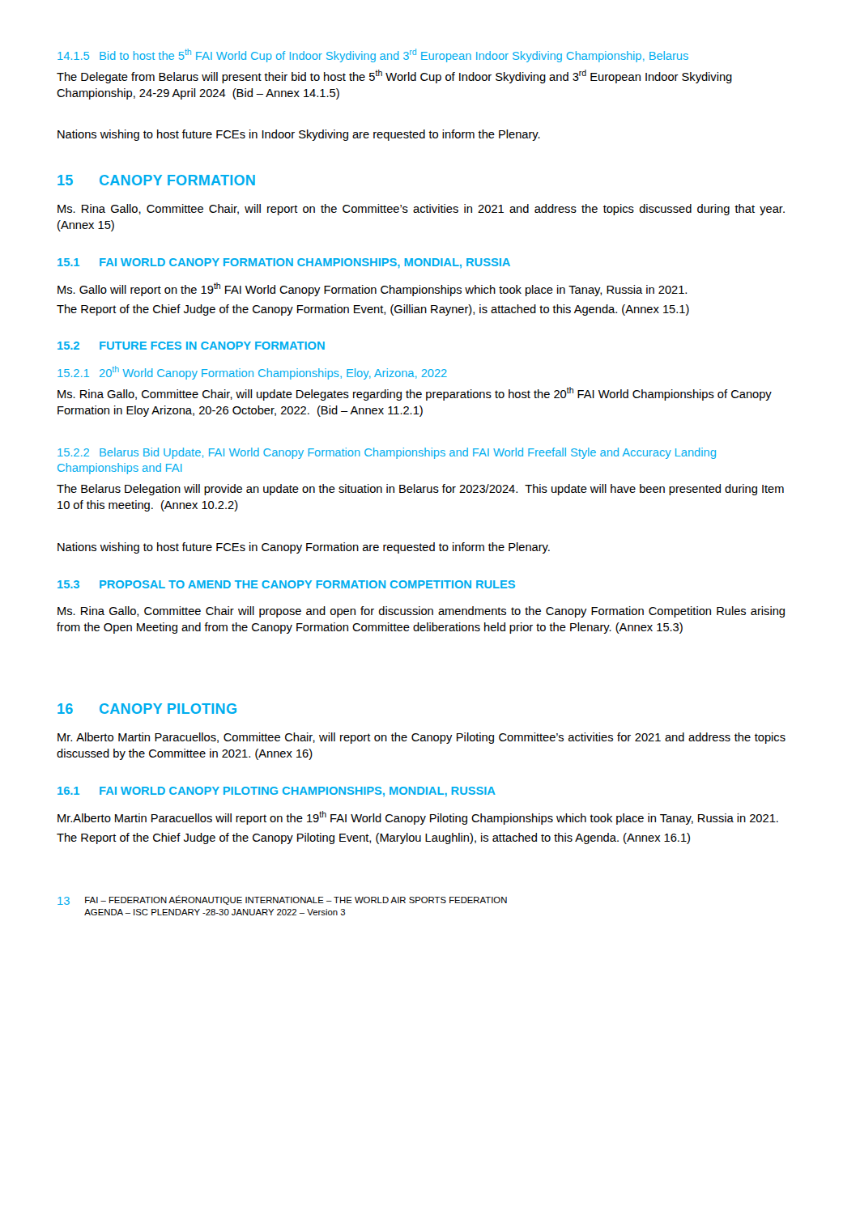14.1.5 Bid to host the 5th FAI World Cup of Indoor Skydiving and 3rd European Indoor Skydiving Championship, Belarus
The Delegate from Belarus will present their bid to host the 5th World Cup of Indoor Skydiving and 3rd European Indoor Skydiving Championship, 24-29 April 2024 (Bid – Annex 14.1.5)
Nations wishing to host future FCEs in Indoor Skydiving are requested to inform the Plenary.
15 CANOPY FORMATION
Ms. Rina Gallo, Committee Chair, will report on the Committee’s activities in 2021 and address the topics discussed during that year. (Annex 15)
15.1 FAI WORLD CANOPY FORMATION CHAMPIONSHIPS, MONDIAL, RUSSIA
Ms. Gallo will report on the 19th FAI World Canopy Formation Championships which took place in Tanay, Russia in 2021.
The Report of the Chief Judge of the Canopy Formation Event, (Gillian Rayner), is attached to this Agenda. (Annex 15.1)
15.2 FUTURE FCES IN CANOPY FORMATION
15.2.120th World Canopy Formation Championships, Eloy, Arizona, 2022
Ms. Rina Gallo, Committee Chair, will update Delegates regarding the preparations to host the 20th FAI World Championships of Canopy Formation in Eloy Arizona, 20-26 October, 2022. (Bid – Annex 11.2.1)
15.2.2 Belarus Bid Update, FAI World Canopy Formation Championships and FAI World Freefall Style and Accuracy Landing Championships and FAI
The Belarus Delegation will provide an update on the situation in Belarus for 2023/2024. This update will have been presented during Item 10 of this meeting. (Annex 10.2.2)
Nations wishing to host future FCEs in Canopy Formation are requested to inform the Plenary.
15.3 PROPOSAL TO AMEND THE CANOPY FORMATION COMPETITION RULES
Ms. Rina Gallo, Committee Chair will propose and open for discussion amendments to the Canopy Formation Competition Rules arising from the Open Meeting and from the Canopy Formation Committee deliberations held prior to the Plenary. (Annex 15.3)
16 CANOPY PILOTING
Mr. Alberto Martin Paracuellos, Committee Chair, will report on the Canopy Piloting Committee’s activities for 2021 and address the topics discussed by the Committee in 2021. (Annex 16)
16.1 FAI WORLD CANOPY PILOTING CHAMPIONSHIPS, MONDIAL, RUSSIA
Mr.Alberto Martin Paracuellos will report on the 19th FAI World Canopy Piloting Championships which took place in Tanay, Russia in 2021.
The Report of the Chief Judge of the Canopy Piloting Event, (Marylou Laughlin), is attached to this Agenda. (Annex 16.1)
13
FAI – FEDERATION AÉRONAUTIQUE INTERNATIONALE – THE WORLD AIR SPORTS FEDERATION
AGENDA – ISC PLENDARY -28-30 JANUARY 2022 – Version 3